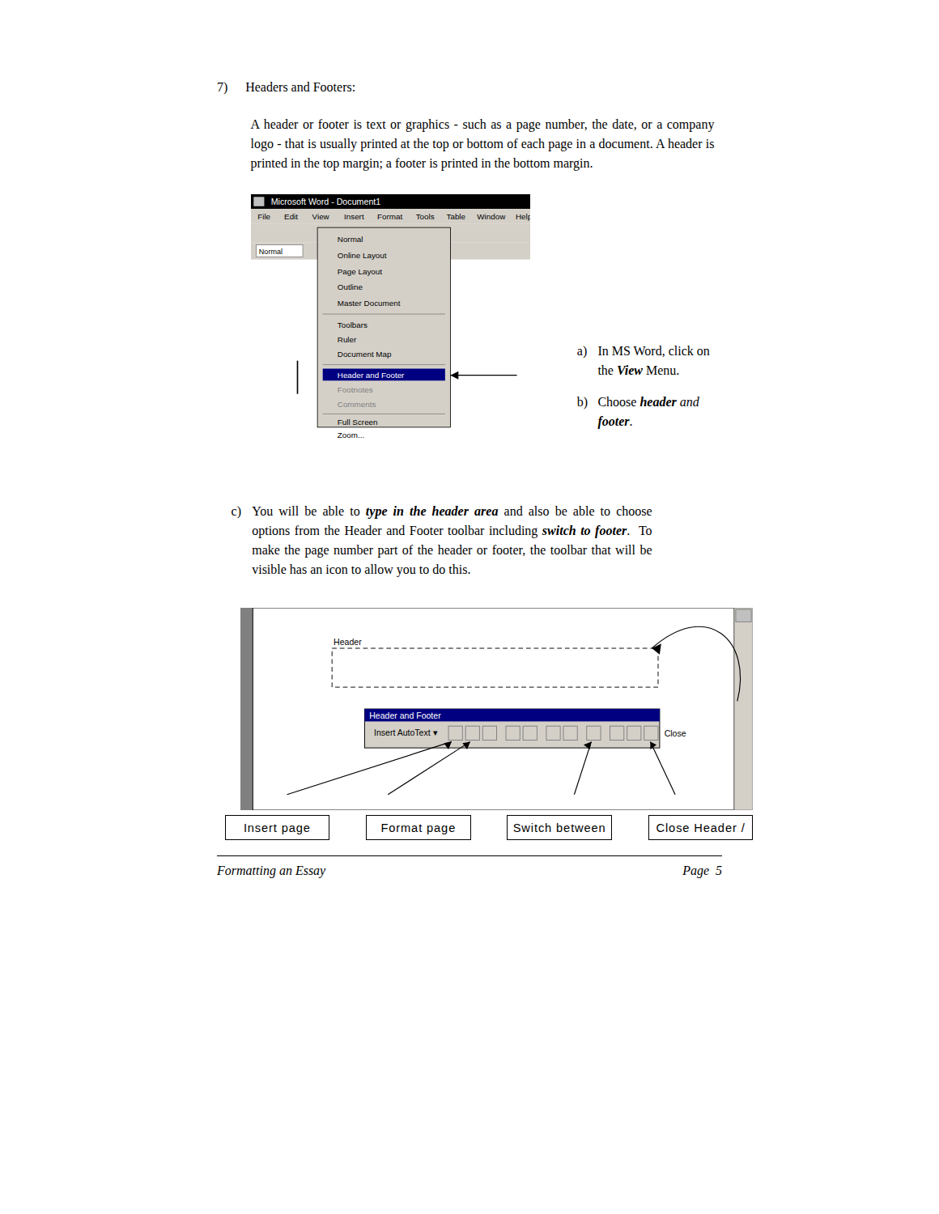7) Headers and Footers:
A header or footer is text or graphics - such as a page number, the date, or a company logo - that is usually printed at the top or bottom of each page in a document. A header is printed in the top margin; a footer is printed in the bottom margin.
a) In MS Word, click on the View Menu.
b) Choose header and footer.
c) You will be able to type in the header area and also be able to choose options from the Header and Footer toolbar including switch to footer. To make the page number part of the header or footer, the toolbar that will be visible has an icon to allow you to do this.
Insert page
Format page
Switch between
Close Header /
Formatting an Essay Page 5